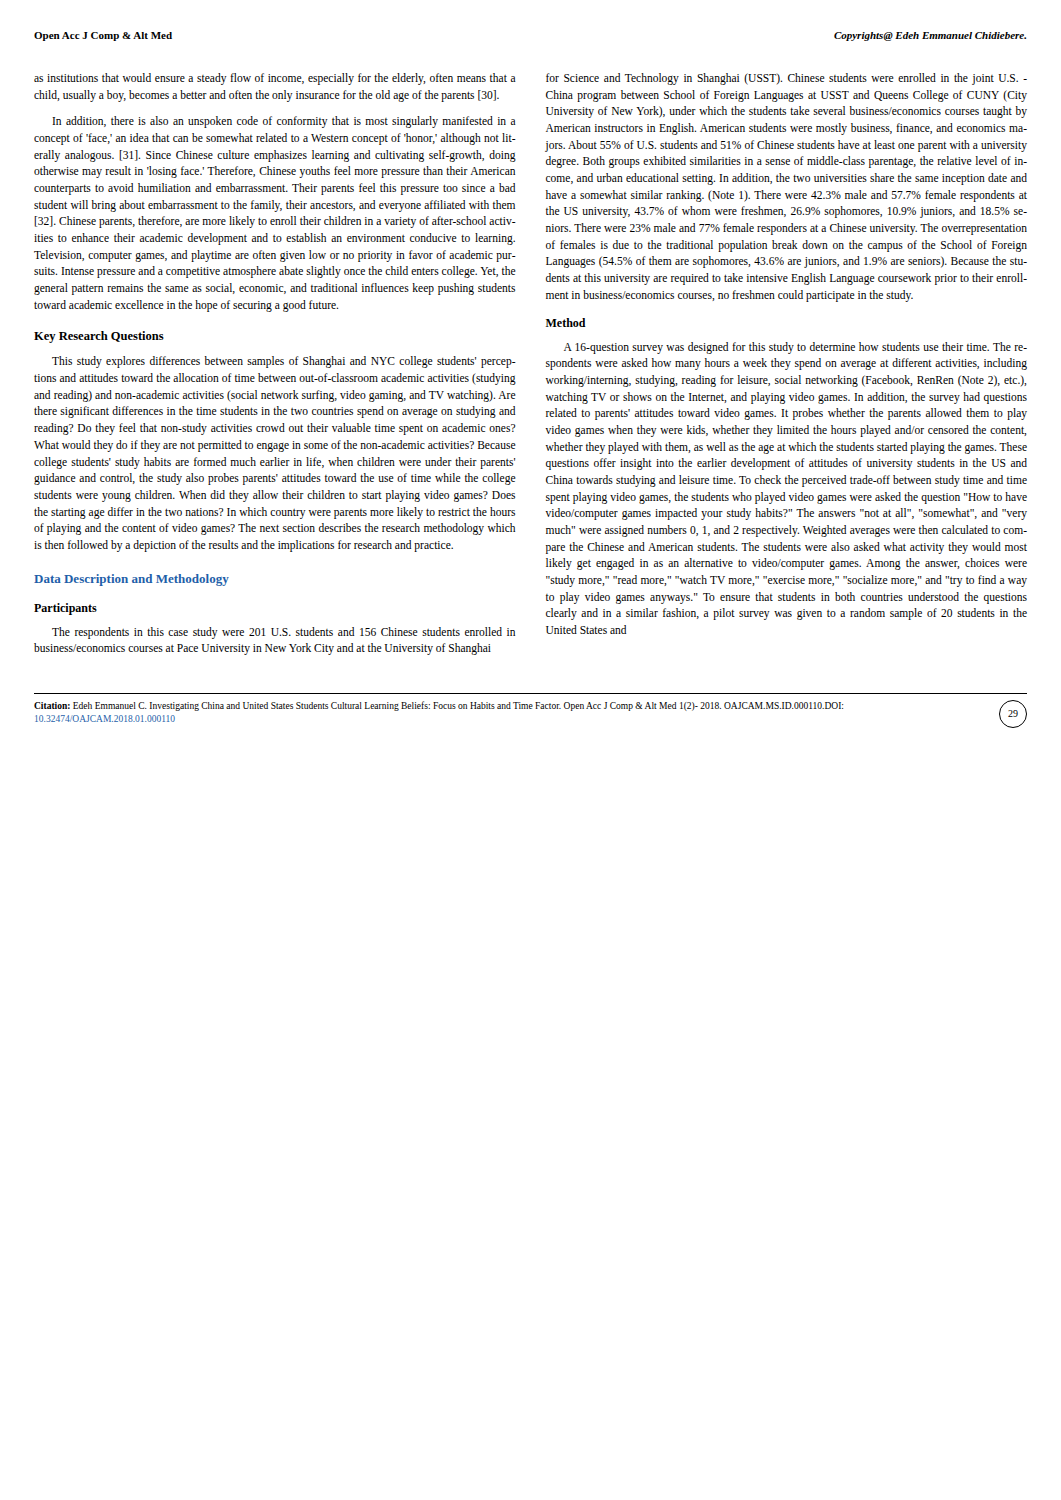Open Acc J Comp & Alt Med
Copyrights@ Edeh Emmanuel Chidiebere.
as institutions that would ensure a steady flow of income, especially for the elderly, often means that a child, usually a boy, becomes a better and often the only insurance for the old age of the parents [30].
In addition, there is also an unspoken code of conformity that is most singularly manifested in a concept of 'face,' an idea that can be somewhat related to a Western concept of 'honor,' although not literally analogous. [31]. Since Chinese culture emphasizes learning and cultivating self-growth, doing otherwise may result in 'losing face.' Therefore, Chinese youths feel more pressure than their American counterparts to avoid humiliation and embarrassment. Their parents feel this pressure too since a bad student will bring about embarrassment to the family, their ancestors, and everyone affiliated with them [32]. Chinese parents, therefore, are more likely to enroll their children in a variety of after-school activities to enhance their academic development and to establish an environment conducive to learning. Television, computer games, and playtime are often given low or no priority in favor of academic pursuits. Intense pressure and a competitive atmosphere abate slightly once the child enters college. Yet, the general pattern remains the same as social, economic, and traditional influences keep pushing students toward academic excellence in the hope of securing a good future.
Key Research Questions
This study explores differences between samples of Shanghai and NYC college students' perceptions and attitudes toward the allocation of time between out-of-classroom academic activities (studying and reading) and non-academic activities (social network surfing, video gaming, and TV watching). Are there significant differences in the time students in the two countries spend on average on studying and reading? Do they feel that non-study activities crowd out their valuable time spent on academic ones? What would they do if they are not permitted to engage in some of the non-academic activities? Because college students' study habits are formed much earlier in life, when children were under their parents' guidance and control, the study also probes parents' attitudes toward the use of time while the college students were young children. When did they allow their children to start playing video games? Does the starting age differ in the two nations? In which country were parents more likely to restrict the hours of playing and the content of video games? The next section describes the research methodology which is then followed by a depiction of the results and the implications for research and practice.
Data Description and Methodology
Participants
The respondents in this case study were 201 U.S. students and 156 Chinese students enrolled in business/economics courses at Pace University in New York City and at the University of Shanghai
for Science and Technology in Shanghai (USST). Chinese students were enrolled in the joint U.S. -China program between School of Foreign Languages at USST and Queens College of CUNY (City University of New York), under which the students take several business/economics courses taught by American instructors in English. American students were mostly business, finance, and economics majors. About 55% of U.S. students and 51% of Chinese students have at least one parent with a university degree. Both groups exhibited similarities in a sense of middle-class parentage, the relative level of income, and urban educational setting. In addition, the two universities share the same inception date and have a somewhat similar ranking. (Note 1). There were 42.3% male and 57.7% female respondents at the US university, 43.7% of whom were freshmen, 26.9% sophomores, 10.9% juniors, and 18.5% seniors. There were 23% male and 77% female responders at a Chinese university. The overrepresentation of females is due to the traditional population break down on the campus of the School of Foreign Languages (54.5% of them are sophomores, 43.6% are juniors, and 1.9% are seniors). Because the students at this university are required to take intensive English Language coursework prior to their enrollment in business/economics courses, no freshmen could participate in the study.
Method
A 16-question survey was designed for this study to determine how students use their time. The respondents were asked how many hours a week they spend on average at different activities, including working/interning, studying, reading for leisure, social networking (Facebook, RenRen (Note 2), etc.), watching TV or shows on the Internet, and playing video games. In addition, the survey had questions related to parents' attitudes toward video games. It probes whether the parents allowed them to play video games when they were kids, whether they limited the hours played and/or censored the content, whether they played with them, as well as the age at which the students started playing the games. These questions offer insight into the earlier development of attitudes of university students in the US and China towards studying and leisure time. To check the perceived trade-off between study time and time spent playing video games, the students who played video games were asked the question "How to have video/computer games impacted your study habits?" The answers "not at all", "somewhat", and "very much" were assigned numbers 0, 1, and 2 respectively. Weighted averages were then calculated to compare the Chinese and American students. The students were also asked what activity they would most likely get engaged in as an alternative to video/computer games. Among the answer, choices were "study more," "read more," "watch TV more," "exercise more," "socialize more," and "try to find a way to play video games anyways." To ensure that students in both countries understood the questions clearly and in a similar fashion, a pilot survey was given to a random sample of 20 students in the United States and
Citation: Edeh Emmanuel C. Investigating China and United States Students Cultural Learning Beliefs: Focus on Habits and Time Factor. Open Acc J Comp & Alt Med 1(2)- 2018. OAJCAM.MS.ID.000110.DOI: 10.32474/OAJCAM.2018.01.000110
29